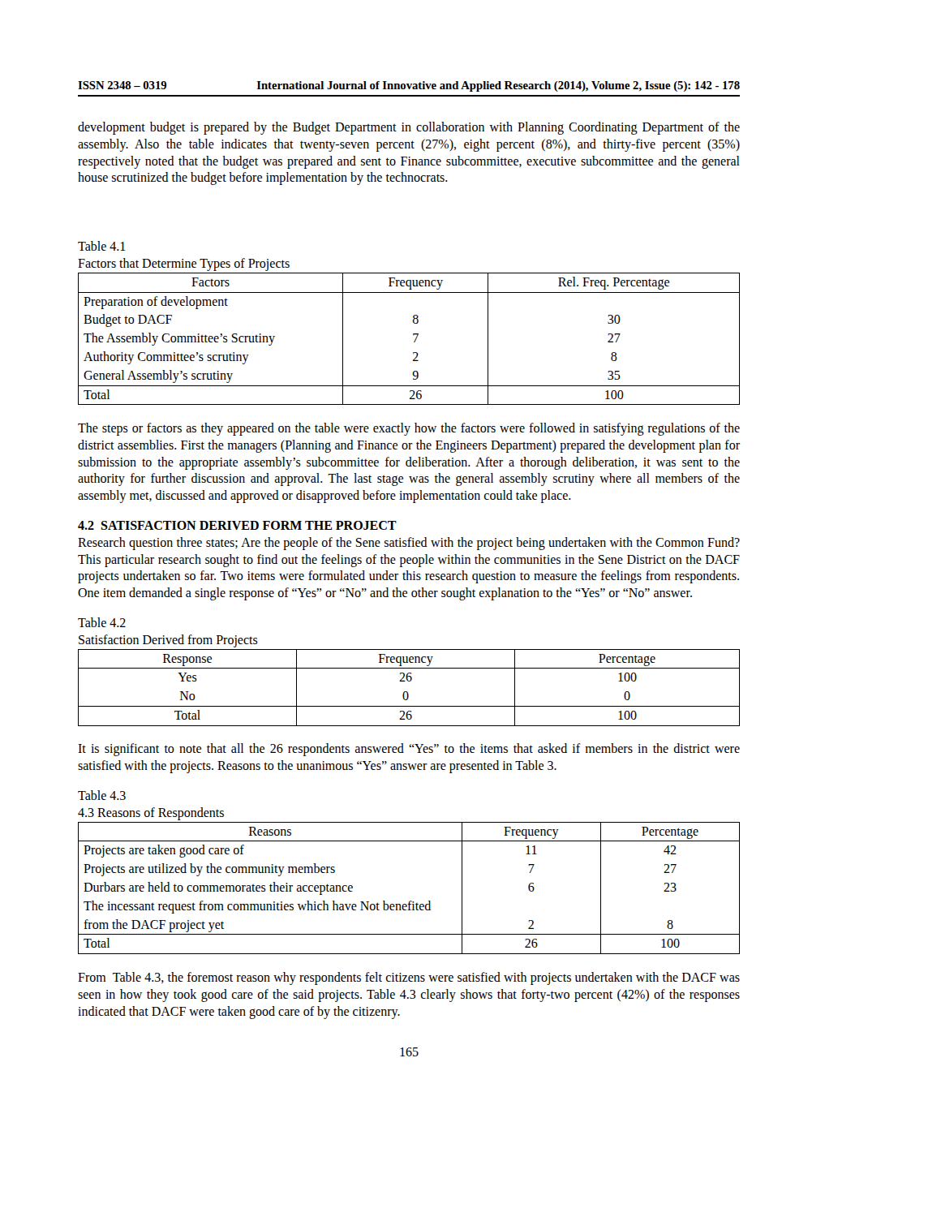ISSN 2348 – 0319 International Journal of Innovative and Applied Research (2014), Volume 2, Issue (5): 142 - 178
development budget is prepared by the Budget Department in collaboration with Planning Coordinating Department of the assembly. Also the table indicates that twenty-seven percent (27%), eight percent (8%), and thirty-five percent (35%) respectively noted that the budget was prepared and sent to Finance subcommittee, executive subcommittee and the general house scrutinized the budget before implementation by the technocrats.
Table 4.1
Factors that Determine Types of Projects
| Factors | Frequency | Rel. Freq. Percentage |
| --- | --- | --- |
| Preparation of development | | |
| Budget to DACF | 8 | 30 |
| The Assembly Committee’s Scrutiny | 7 | 27 |
| Authority Committee’s scrutiny | 2 | 8 |
| General Assembly’s scrutiny | 9 | 35 |
| Total | 26 | 100 |
The steps or factors as they appeared on the table were exactly how the factors were followed in satisfying regulations of the district assemblies. First the managers (Planning and Finance or the Engineers Department) prepared the development plan for submission to the appropriate assembly’s subcommittee for deliberation. After a thorough deliberation, it was sent to the authority for further discussion and approval. The last stage was the general assembly scrutiny where all members of the assembly met, discussed and approved or disapproved before implementation could take place.
4.2 SATISFACTION DERIVED FORM THE PROJECT
Research question three states; Are the people of the Sene satisfied with the project being undertaken with the Common Fund? This particular research sought to find out the feelings of the people within the communities in the Sene District on the DACF projects undertaken so far. Two items were formulated under this research question to measure the feelings from respondents. One item demanded a single response of “Yes” or “No” and the other sought explanation to the “Yes” or “No” answer.
Table 4.2
Satisfaction Derived from Projects
| Response | Frequency | Percentage |
| --- | --- | --- |
| Yes | 26 | 100 |
| No | 0 | 0 |
| Total | 26 | 100 |
It is significant to note that all the 26 respondents answered “Yes” to the items that asked if members in the district were satisfied with the projects. Reasons to the unanimous “Yes” answer are presented in Table 3.
Table 4.3
4.3 Reasons of Respondents
| Reasons | Frequency | Percentage |
| --- | --- | --- |
| Projects are taken good care of | 11 | 42 |
| Projects are utilized by the community members | 7 | 27 |
| Durbars are held to commemorates their acceptance | 6 | 23 |
| The incessant request from communities which have Not benefited | | |
| from the DACF project yet | 2 | 8 |
| Total | 26 | 100 |
From Table 4.3, the foremost reason why respondents felt citizens were satisfied with projects undertaken with the DACF was seen in how they took good care of the said projects. Table 4.3 clearly shows that forty-two percent (42%) of the responses indicated that DACF were taken good care of by the citizenry.
165